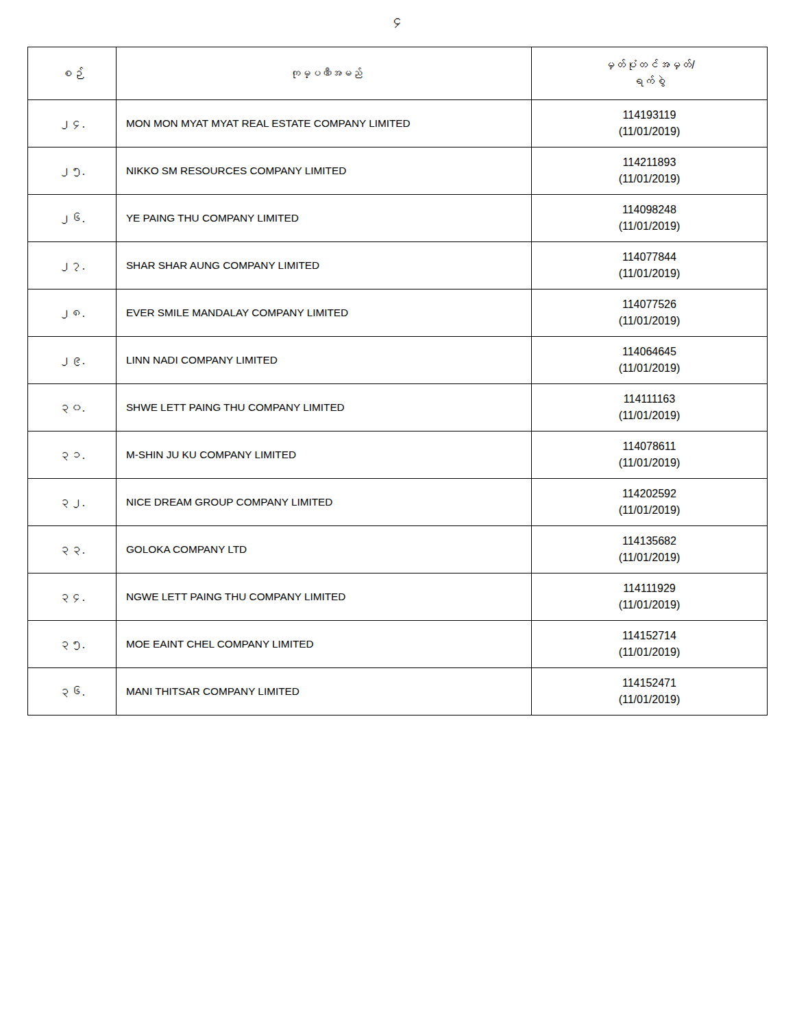၄
| စဉ် | ကုမ္ပဏီအမည် | မှတ်ပုံတင်အမှတ်/ ရက်စွဲ |
| --- | --- | --- |
| ၂၄. | MON MON MYAT MYAT REAL ESTATE COMPANY LIMITED | 114193119 (11/01/2019) |
| ၂၅. | NIKKO SM RESOURCES COMPANY LIMITED | 114211893 (11/01/2019) |
| ၂၆. | YE PAING THU COMPANY LIMITED | 114098248 (11/01/2019) |
| ၂၇. | SHAR SHAR AUNG COMPANY LIMITED | 114077844 (11/01/2019) |
| ၂၈. | EVER SMILE MANDALAY COMPANY LIMITED | 114077526 (11/01/2019) |
| ၂၉. | LINN NADI COMPANY LIMITED | 114064645 (11/01/2019) |
| ၃၀. | SHWE LETT PAING THU COMPANY LIMITED | 114111163 (11/01/2019) |
| ၃၁. | M-SHIN JU KU COMPANY LIMITED | 114078611 (11/01/2019) |
| ၃၂. | NICE DREAM GROUP COMPANY LIMITED | 114202592 (11/01/2019) |
| ၃၃. | GOLOKA COMPANY LTD | 114135682 (11/01/2019) |
| ၃၄. | NGWE LETT PAING THU COMPANY LIMITED | 114111929 (11/01/2019) |
| ၃၅. | MOE EAINT CHEL COMPANY LIMITED | 114152714 (11/01/2019) |
| ၃၆. | MANI THITSAR COMPANY LIMITED | 114152471 (11/01/2019) |